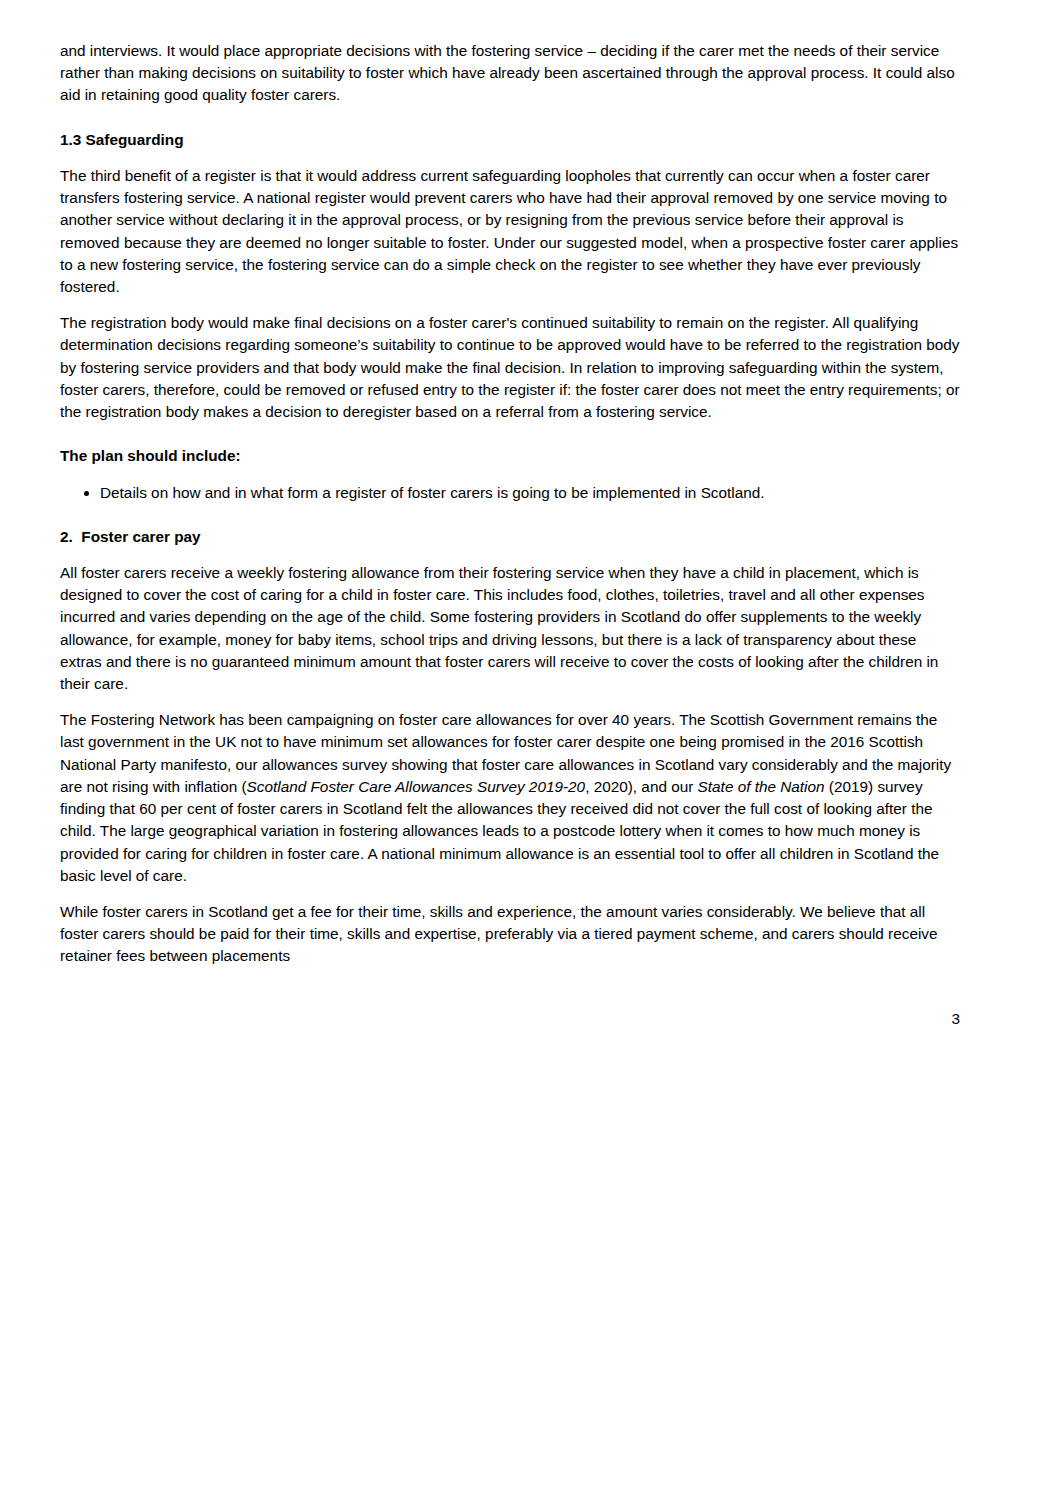and interviews. It would place appropriate decisions with the fostering service – deciding if the carer met the needs of their service rather than making decisions on suitability to foster which have already been ascertained through the approval process. It could also aid in retaining good quality foster carers.
1.3 Safeguarding
The third benefit of a register is that it would address current safeguarding loopholes that currently can occur when a foster carer transfers fostering service. A national register would prevent carers who have had their approval removed by one service moving to another service without declaring it in the approval process, or by resigning from the previous service before their approval is removed because they are deemed no longer suitable to foster. Under our suggested model, when a prospective foster carer applies to a new fostering service, the fostering service can do a simple check on the register to see whether they have ever previously fostered.
The registration body would make final decisions on a foster carer's continued suitability to remain on the register. All qualifying determination decisions regarding someone’s suitability to continue to be approved would have to be referred to the registration body by fostering service providers and that body would make the final decision. In relation to improving safeguarding within the system, foster carers, therefore, could be removed or refused entry to the register if: the foster carer does not meet the entry requirements; or the registration body makes a decision to deregister based on a referral from a fostering service.
The plan should include:
Details on how and in what form a register of foster carers is going to be implemented in Scotland.
2. Foster carer pay
All foster carers receive a weekly fostering allowance from their fostering service when they have a child in placement, which is designed to cover the cost of caring for a child in foster care. This includes food, clothes, toiletries, travel and all other expenses incurred and varies depending on the age of the child. Some fostering providers in Scotland do offer supplements to the weekly allowance, for example, money for baby items, school trips and driving lessons, but there is a lack of transparency about these extras and there is no guaranteed minimum amount that foster carers will receive to cover the costs of looking after the children in their care.
The Fostering Network has been campaigning on foster care allowances for over 40 years. The Scottish Government remains the last government in the UK not to have minimum set allowances for foster carer despite one being promised in the 2016 Scottish National Party manifesto, our allowances survey showing that foster care allowances in Scotland vary considerably and the majority are not rising with inflation (Scotland Foster Care Allowances Survey 2019-20, 2020), and our State of the Nation (2019) survey finding that 60 per cent of foster carers in Scotland felt the allowances they received did not cover the full cost of looking after the child. The large geographical variation in fostering allowances leads to a postcode lottery when it comes to how much money is provided for caring for children in foster care. A national minimum allowance is an essential tool to offer all children in Scotland the basic level of care.
While foster carers in Scotland get a fee for their time, skills and experience, the amount varies considerably. We believe that all foster carers should be paid for their time, skills and expertise, preferably via a tiered payment scheme, and carers should receive retainer fees between placements
3